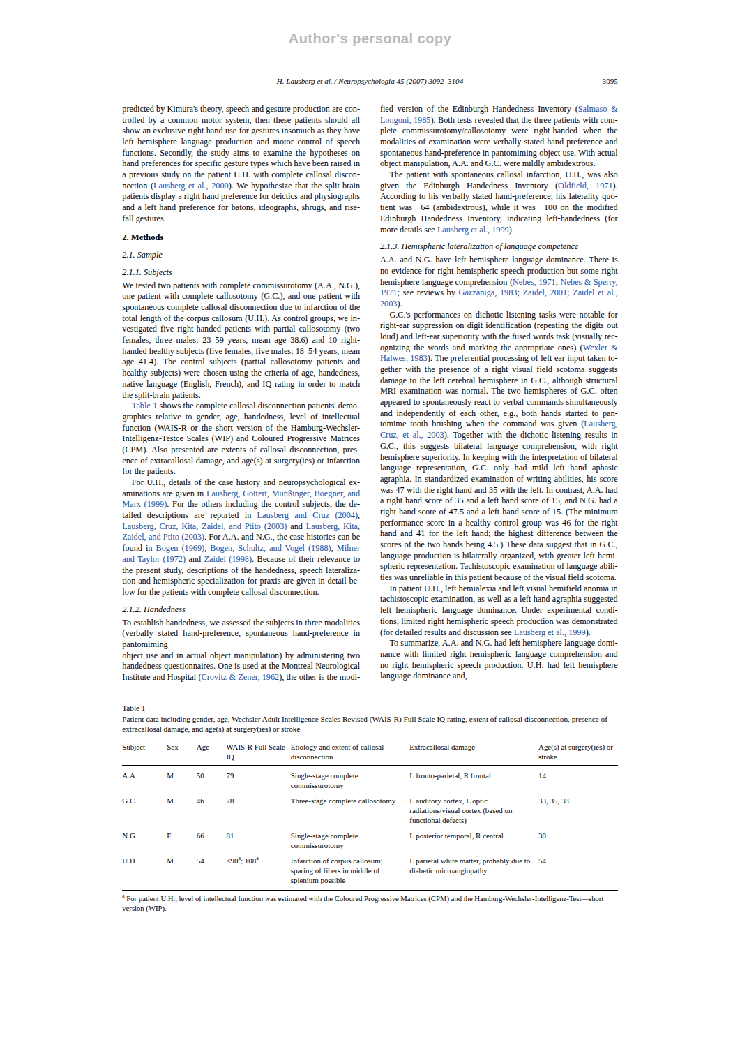Author's personal copy
H. Lausberg et al. / Neuropsychologia 45 (2007) 3092–3104
3095
predicted by Kimura's theory, speech and gesture production are controlled by a common motor system, then these patients should all show an exclusive right hand use for gestures insomuch as they have left hemisphere language production and motor control of speech functions. Secondly, the study aims to examine the hypotheses on hand preferences for specific gesture types which have been raised in a previous study on the patient U.H. with complete callosal disconnection (Lausberg et al., 2000). We hypothesize that the split-brain patients display a right hand preference for deictics and physiographs and a left hand preference for batons, ideographs, shrugs, and rise-fall gestures.
2. Methods
2.1. Sample
2.1.1. Subjects
We tested two patients with complete commissurotomy (A.A., N.G.), one patient with complete callosotomy (G.C.), and one patient with spontaneous complete callosal disconnection due to infarction of the total length of the corpus callosum (U.H.). As control groups, we investigated five right-handed patients with partial callosotomy (two females, three males; 23–59 years, mean age 38.6) and 10 right-handed healthy subjects (five females, five males; 18–54 years, mean age 41.4). The control subjects (partial callosotomy patients and healthy subjects) were chosen using the criteria of age, handedness, native language (English, French), and IQ rating in order to match the split-brain patients.
Table 1 shows the complete callosal disconnection patients' demographics relative to gender, age, handedness, level of intellectual function (WAIS-R or the short version of the Hamburg-Wechsler-Intelligenz-Testce Scales (WIP) and Coloured Progressive Matrices (CPM). Also presented are extents of callosal disconnection, presence of extracallosal damage, and age(s) at surgery(ies) or infarction for the patients.
For U.H., details of the case history and neuropsychological examinations are given in Lausberg, Göttert, Münßinger, Boegner, and Marx (1999). For the others including the control subjects, the detailed descriptions are reported in Lausberg and Cruz (2004), Lausberg, Cruz, Kita, Zaidel, and Ptito (2003) and Lausberg, Kita, Zaidel, and Ptito (2003). For A.A. and N.G., the case histories can be found in Bogen (1969), Bogen, Schultz, and Vogel (1988), Milner and Taylor (1972) and Zaidel (1998). Because of their relevance to the present study, descriptions of the handedness, speech lateralization and hemispheric specialization for praxis are given in detail below for the patients with complete callosal disconnection.
2.1.2. Handedness
To establish handedness, we assessed the subjects in three modalities (verbally stated hand-preference, spontaneous hand-preference in pantomiming
object use and in actual object manipulation) by administering two handedness questionnaires. One is used at the Montreal Neurological Institute and Hospital (Crovitz & Zener, 1962), the other is the modified version of the Edinburgh Handedness Inventory (Salmaso & Longoni, 1985). Both tests revealed that the three patients with complete commissurotomy/callosotomy were right-handed when the modalities of examination were verbally stated hand-preference and spontaneous hand-preference in pantomiming object use. With actual object manipulation, A.A. and G.C. were mildly ambidextrous.
The patient with spontaneous callosal infarction, U.H., was also given the Edinburgh Handedness Inventory (Oldfield, 1971). According to his verbally stated hand-preference, his laterality quotient was −64 (ambidextrous), while it was −100 on the modified Edinburgh Handedness Inventory, indicating left-handedness (for more details see Lausberg et al., 1999).
2.1.3. Hemispheric lateralization of language competence
A.A. and N.G. have left hemisphere language dominance. There is no evidence for right hemispheric speech production but some right hemisphere language comprehension (Nebes, 1971; Nebes & Sperry, 1971; see reviews by Gazzaniga, 1983; Zaidel, 2001; Zaidel et al., 2003).
G.C.'s performances on dichotic listening tasks were notable for right-ear suppression on digit identification (repeating the digits out loud) and left-ear superiority with the fused words task (visually recognizing the words and marking the appropriate ones) (Wexler & Halwes, 1983). The preferential processing of left ear input taken together with the presence of a right visual field scotoma suggests damage to the left cerebral hemisphere in G.C., although structural MRI examination was normal. The two hemispheres of G.C. often appeared to spontaneously react to verbal commands simultaneously and independently of each other, e.g., both hands started to pantomime tooth brushing when the command was given (Lausberg, Cruz, et al., 2003). Together with the dichotic listening results in G.C., this suggests bilateral language comprehension, with right hemisphere superiority. In keeping with the interpretation of bilateral language representation, G.C. only had mild left hand aphasic agraphia. In standardized examination of writing abilities, his score was 47 with the right hand and 35 with the left. In contrast, A.A. had a right hand score of 35 and a left hand score of 15, and N.G. had a right hand score of 47.5 and a left hand score of 15. (The minimum performance score in a healthy control group was 46 for the right hand and 41 for the left hand; the highest difference between the scores of the two hands being 4.5.) These data suggest that in G.C., language production is bilaterally organized, with greater left hemispheric representation. Tachistoscopic examination of language abilities was unreliable in this patient because of the visual field scotoma.
In patient U.H., left hemialexia and left visual hemifield anomia in tachistoscopic examination, as well as a left hand agraphia suggested left hemispheric language dominance. Under experimental conditions, limited right hemispheric speech production was demonstrated (for detailed results and discussion see Lausberg et al., 1999).
To summarize, A.A. and N.G. had left hemisphere language dominance with limited right hemispheric language comprehension and no right hemispheric speech production. U.H. had left hemisphere language dominance and,
Table 1
Patient data including gender, age, Wechsler Adult Intelligence Scales Revised (WAIS-R) Full Scale IQ rating, extent of callosal disconnection, presence of extracallosal damage, and age(s) at surgery(ies) or stroke
| Subject | Sex | Age | WAIS-R Full Scale IQ | Etiology and extent of callosal disconnection | Extracallosal damage | Age(s) at surgery(ies) or stroke |
| --- | --- | --- | --- | --- | --- | --- |
| A.A. | M | 50 | 79 | Single-stage complete commissurotomy | L fronto-parietal, R frontal | 14 |
| G.C. | M | 46 | 78 | Three-stage complete callosotomy | L auditory cortex, L optic radiations/visual cortex (based on functional defects) | 33, 35, 38 |
| N.G. | F | 66 | 81 | Single-stage complete commissurotomy | L posterior temporal, R central | 30 |
| U.H. | M | 54 | <90 a ; 108 a | Infarction of corpus callosum; sparing of fibers in middle of splenium possible | L parietal white matter, probably due to diabetic microangiopathy | 54 |
a For patient U.H., level of intellectual function was estimated with the Coloured Progressive Matrices (CPM) and the Hamburg-Wechsler-Intelligenz-Test—short version (WIP).